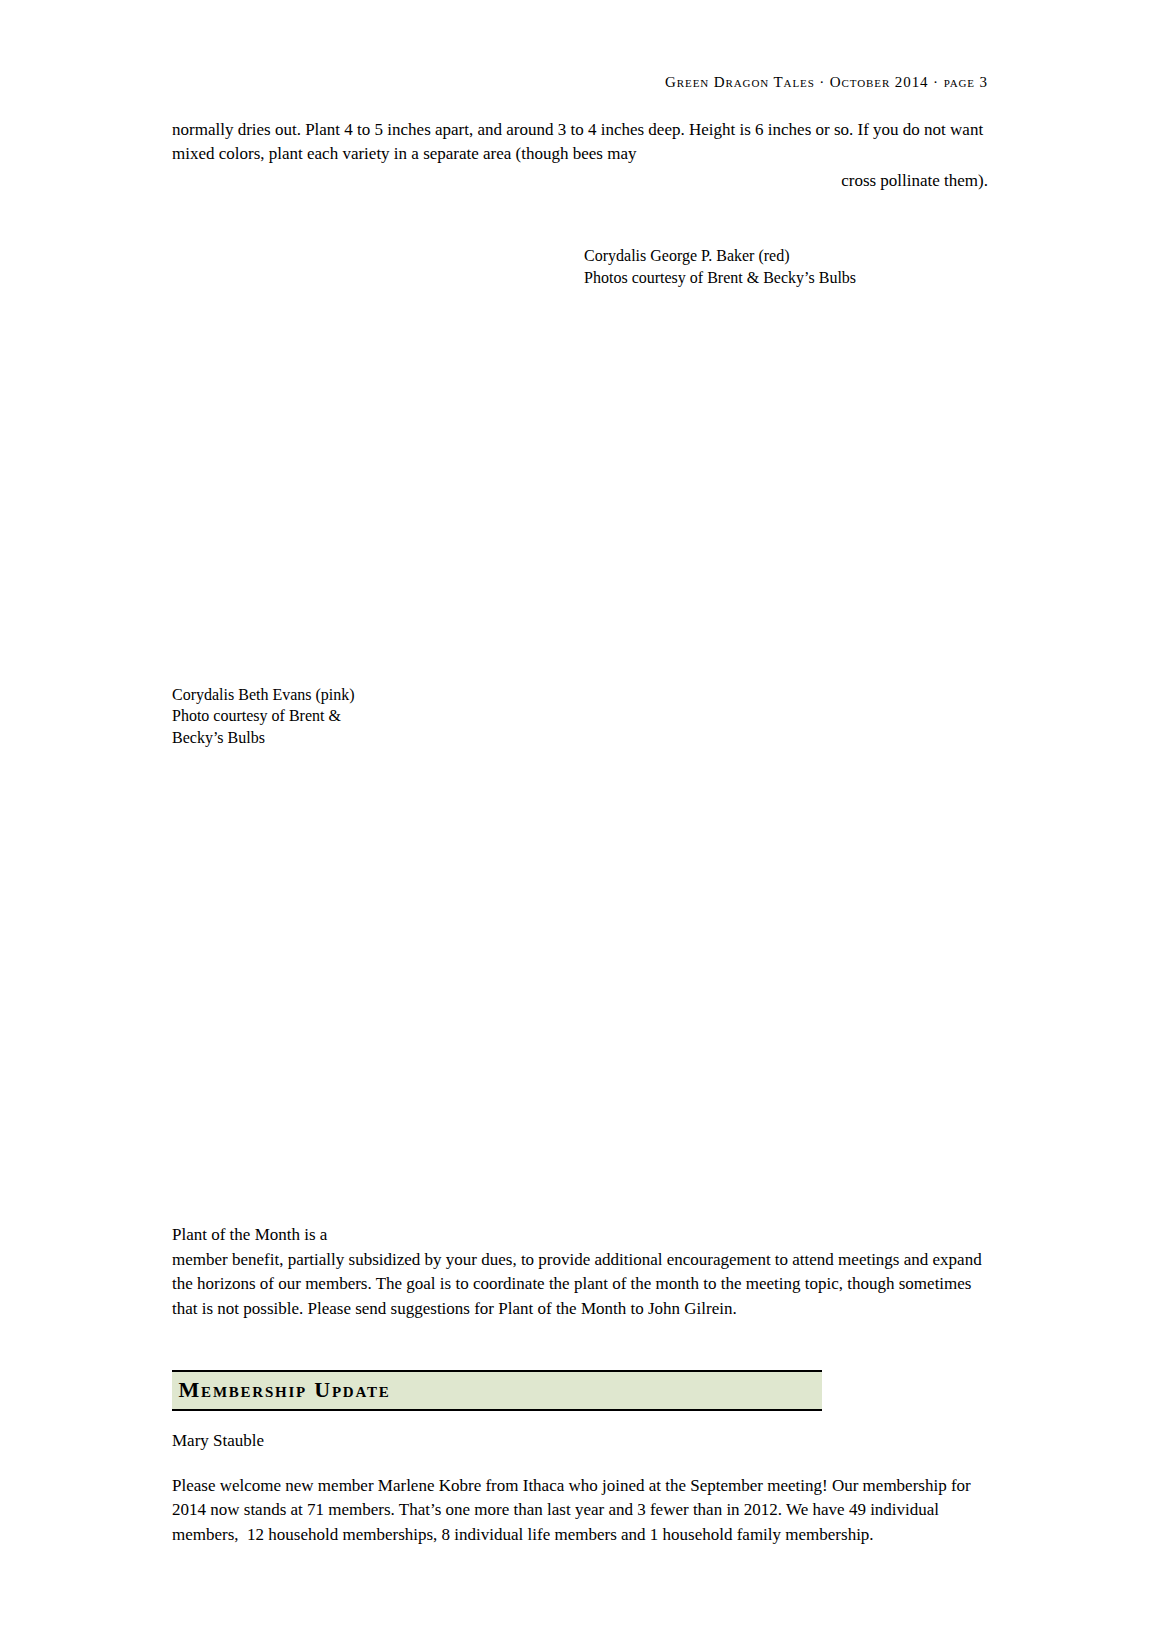Green Dragon Tales · October 2014 · page 3
normally dries out. Plant 4 to 5 inches apart, and around 3 to 4 inches deep. Height is 6 inches or so. If you do not want mixed colors, plant each variety in a separate area (though bees may cross pollinate them).
Corydalis George P. Baker (red)
Photos courtesy of Brent & Becky’s Bulbs
Corydalis Beth Evans (pink)
Photo courtesy of Brent & Becky’s Bulbs
Plant of the Month is a
member benefit, partially subsidized by your dues, to provide additional encouragement to attend meetings and expand the horizons of our members. The goal is to coordinate the plant of the month to the meeting topic, though sometimes that is not possible. Please send suggestions for Plant of the Month to John Gilrein.
Membership Update
Mary Stauble
Please welcome new member Marlene Kobre from Ithaca who joined at the September meeting! Our membership for 2014 now stands at 71 members. That’s one more than last year and 3 fewer than in 2012. We have 49 individual members, 12 household memberships, 8 individual life members and 1 household family membership.